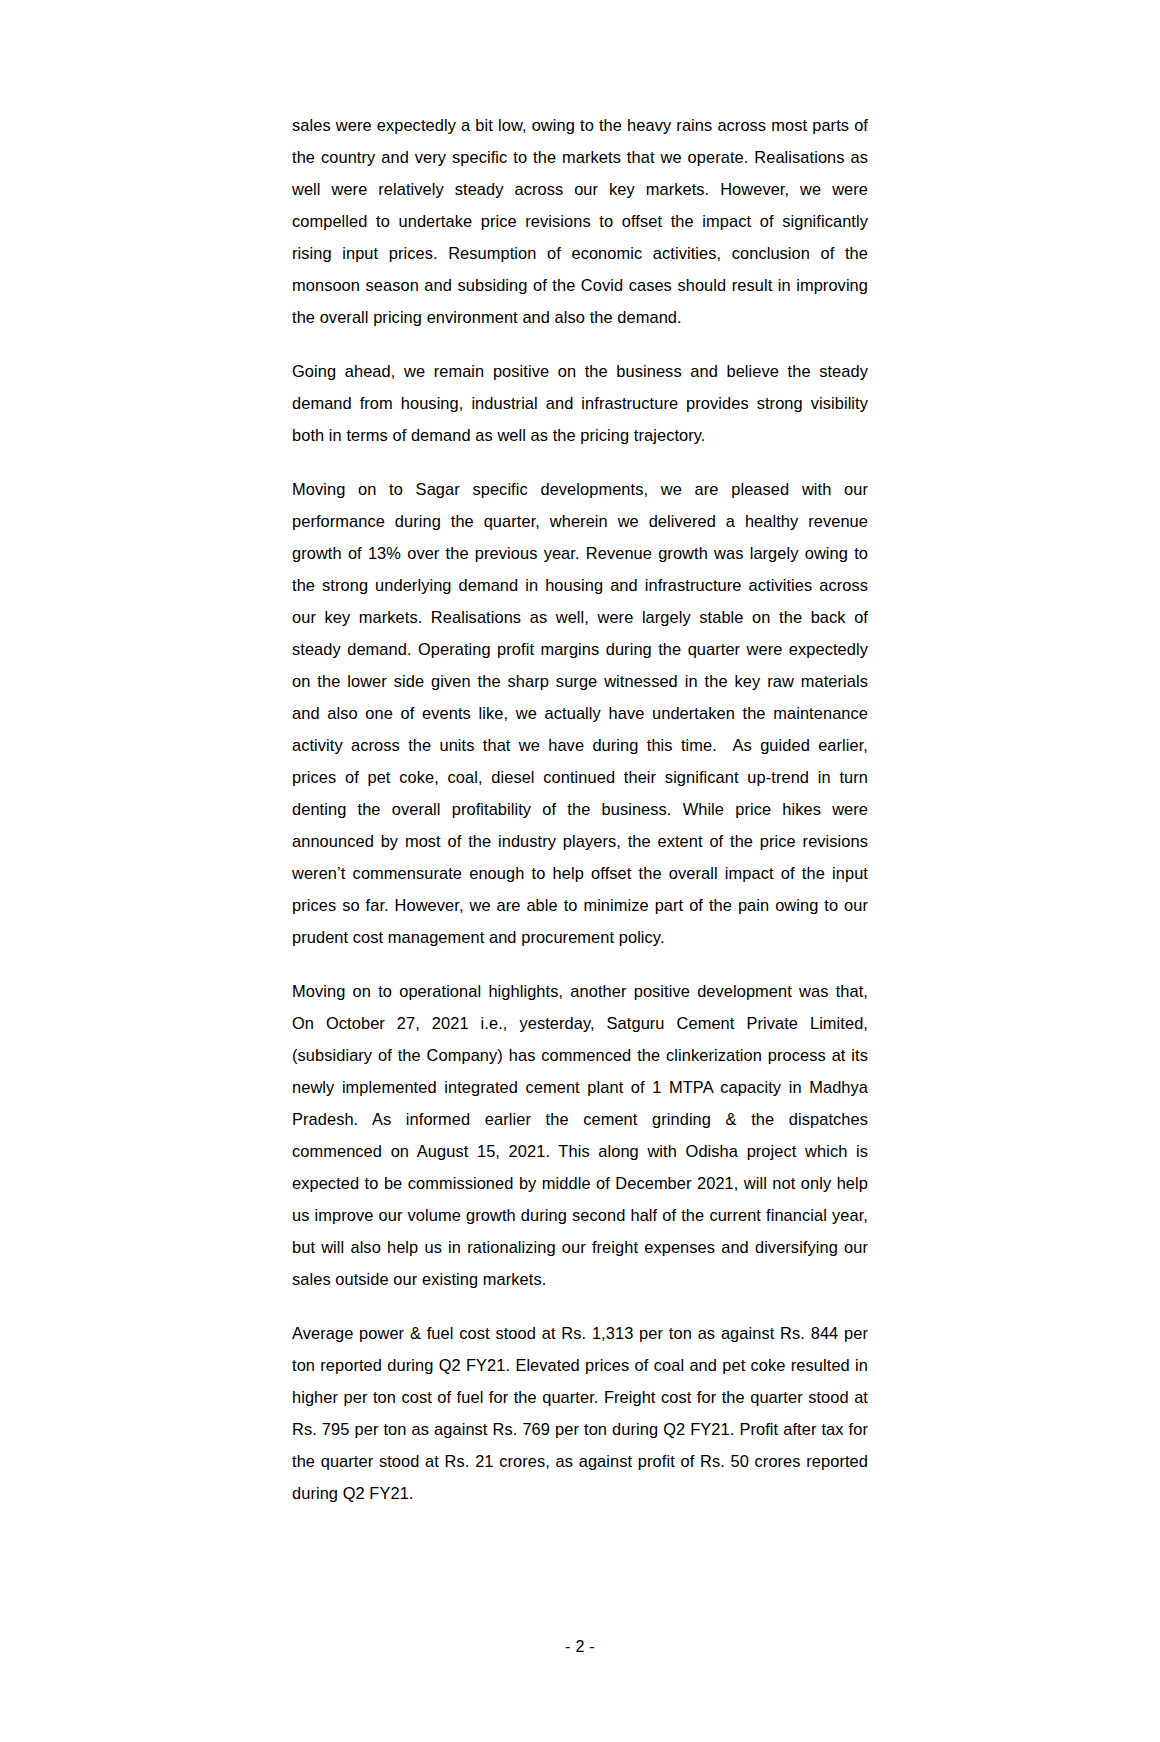sales were expectedly a bit low, owing to the heavy rains across most parts of the country and very specific to the markets that we operate. Realisations as well were relatively steady across our key markets. However, we were compelled to undertake price revisions to offset the impact of significantly rising input prices. Resumption of economic activities, conclusion of the monsoon season and subsiding of the Covid cases should result in improving the overall pricing environment and also the demand.
Going ahead, we remain positive on the business and believe the steady demand from housing, industrial and infrastructure provides strong visibility both in terms of demand as well as the pricing trajectory.
Moving on to Sagar specific developments, we are pleased with our performance during the quarter, wherein we delivered a healthy revenue growth of 13% over the previous year. Revenue growth was largely owing to the strong underlying demand in housing and infrastructure activities across our key markets. Realisations as well, were largely stable on the back of steady demand. Operating profit margins during the quarter were expectedly on the lower side given the sharp surge witnessed in the key raw materials and also one of events like, we actually have undertaken the maintenance activity across the units that we have during this time. As guided earlier, prices of pet coke, coal, diesel continued their significant up-trend in turn denting the overall profitability of the business. While price hikes were announced by most of the industry players, the extent of the price revisions weren’t commensurate enough to help offset the overall impact of the input prices so far. However, we are able to minimize part of the pain owing to our prudent cost management and procurement policy.
Moving on to operational highlights, another positive development was that, On October 27, 2021 i.e., yesterday, Satguru Cement Private Limited, (subsidiary of the Company) has commenced the clinkerization process at its newly implemented integrated cement plant of 1 MTPA capacity in Madhya Pradesh. As informed earlier the cement grinding & the dispatches commenced on August 15, 2021. This along with Odisha project which is expected to be commissioned by middle of December 2021, will not only help us improve our volume growth during second half of the current financial year, but will also help us in rationalizing our freight expenses and diversifying our sales outside our existing markets.
Average power & fuel cost stood at Rs. 1,313 per ton as against Rs. 844 per ton reported during Q2 FY21. Elevated prices of coal and pet coke resulted in higher per ton cost of fuel for the quarter. Freight cost for the quarter stood at Rs. 795 per ton as against Rs. 769 per ton during Q2 FY21. Profit after tax for the quarter stood at Rs. 21 crores, as against profit of Rs. 50 crores reported during Q2 FY21.
- 2 -